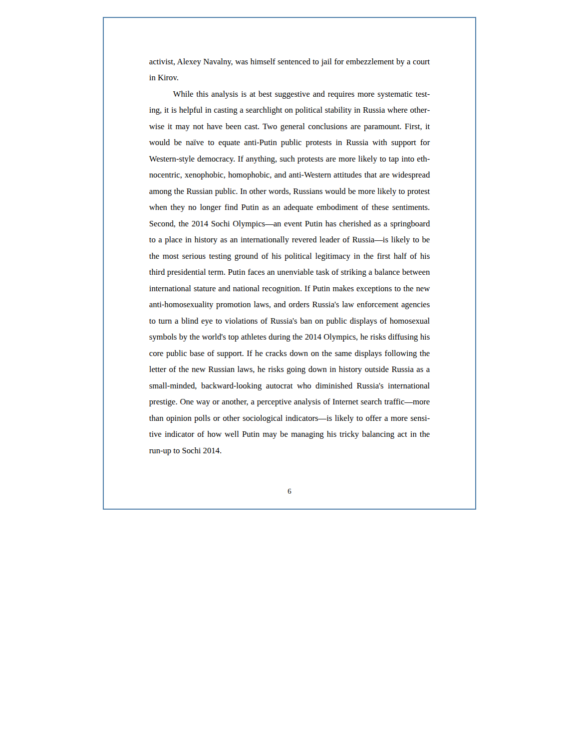activist, Alexey Navalny, was himself sentenced to jail for embezzlement by a court in Kirov.
While this analysis is at best suggestive and requires more systematic testing, it is helpful in casting a searchlight on political stability in Russia where otherwise it may not have been cast. Two general conclusions are paramount. First, it would be naïve to equate anti-Putin public protests in Russia with support for Western-style democracy. If anything, such protests are more likely to tap into ethnocentric, xenophobic, homophobic, and anti-Western attitudes that are widespread among the Russian public. In other words, Russians would be more likely to protest when they no longer find Putin as an adequate embodiment of these sentiments. Second, the 2014 Sochi Olympics—an event Putin has cherished as a springboard to a place in history as an internationally revered leader of Russia—is likely to be the most serious testing ground of his political legitimacy in the first half of his third presidential term. Putin faces an unenviable task of striking a balance between international stature and national recognition. If Putin makes exceptions to the new anti-homosexuality promotion laws, and orders Russia's law enforcement agencies to turn a blind eye to violations of Russia's ban on public displays of homosexual symbols by the world's top athletes during the 2014 Olympics, he risks diffusing his core public base of support. If he cracks down on the same displays following the letter of the new Russian laws, he risks going down in history outside Russia as a small-minded, backward-looking autocrat who diminished Russia's international prestige. One way or another, a perceptive analysis of Internet search traffic—more than opinion polls or other sociological indicators—is likely to offer a more sensitive indicator of how well Putin may be managing his tricky balancing act in the run-up to Sochi 2014.
6